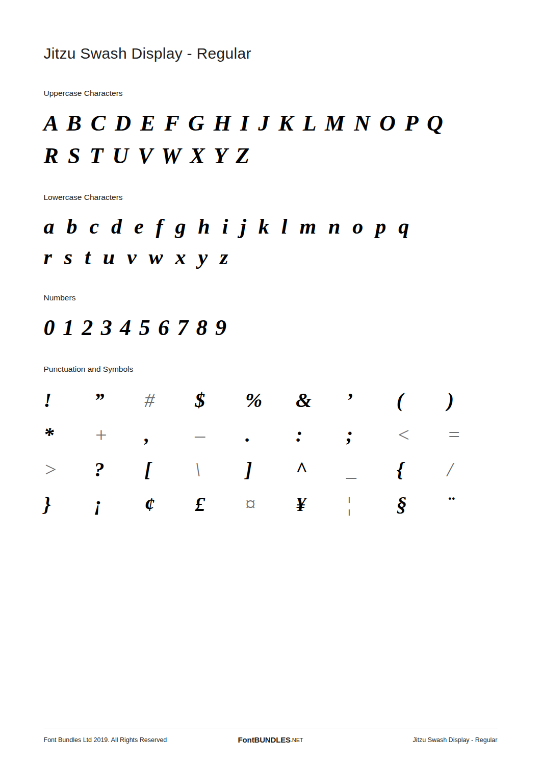Jitzu Swash Display - Regular
Uppercase Characters
A B C D E F G H I J K L M N O P Q
R S T U V W X Y Z
Lowercase Characters
a b c d e f g h i j k l m n o p q
r s t u v w x y z
Numbers
0 1 2 3 4 5 6 7 8 9
Punctuation and Symbols
!”#$%&’()
*+,–.:;<=
>?[\]^_{/
}¡¢£¤¥¦§¨
Font Bundles Ltd 2019. All Rights Reserved
FontBUNDLES.NET
Jitzu Swash Display - Regular